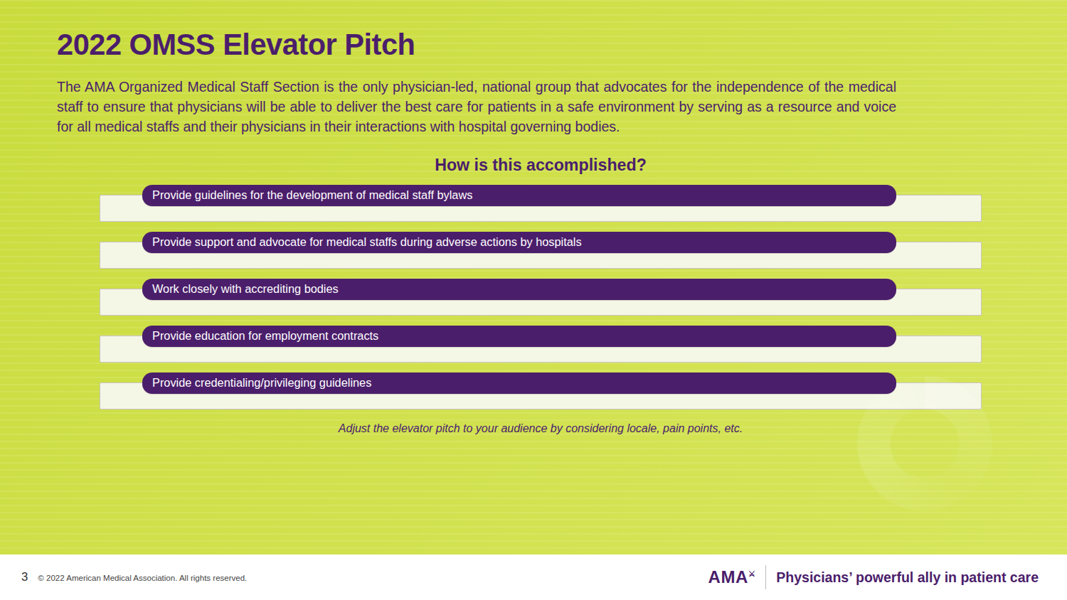2022 OMSS Elevator Pitch
The AMA Organized Medical Staff Section is the only physician-led, national group that advocates for the independence of the medical staff to ensure that physicians will be able to deliver the best care for patients in a safe environment by serving as a resource and voice for all medical staffs and their physicians in their interactions with hospital governing bodies.
How is this accomplished?
Provide guidelines for the development of medical staff bylaws
Provide support and advocate for medical staffs during adverse actions by hospitals
Work closely with accrediting bodies
Provide education for employment contracts
Provide credentialing/privileging guidelines
Adjust the elevator pitch to your audience by considering locale, pain points, etc.
3 © 2022 American Medical Association. All rights reserved.
AMA⚔ Physicians’ powerful ally in patient care